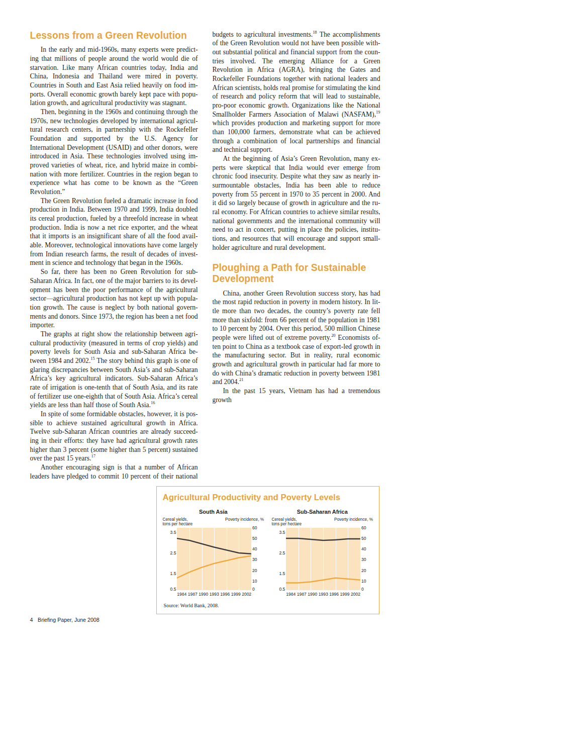Lessons from a Green Revolution
In the early and mid-1960s, many experts were predicting that millions of people around the world would die of starvation. Like many African countries today, India and China, Indonesia and Thailand were mired in poverty. Countries in South and East Asia relied heavily on food imports. Overall economic growth barely kept pace with population growth, and agricultural productivity was stagnant.
Then, beginning in the 1960s and continuing through the 1970s, new technologies developed by international agricultural research centers, in partnership with the Rockefeller Foundation and supported by the U.S. Agency for International Development (USAID) and other donors, were introduced in Asia. These technologies involved using improved varieties of wheat, rice, and hybrid maize in combination with more fertilizer. Countries in the region began to experience what has come to be known as the “Green Revolution.”
The Green Revolution fueled a dramatic increase in food production in India. Between 1970 and 1999, India doubled its cereal production, fueled by a threefold increase in wheat production. India is now a net rice exporter, and the wheat that it imports is an insignificant share of all the food available. Moreover, technological innovations have come largely from Indian research farms, the result of decades of investment in science and technology that began in the 1960s.
So far, there has been no Green Revolution for sub-Saharan Africa. In fact, one of the major barriers to its development has been the poor performance of the agricultural sector—agricultural production has not kept up with population growth. The cause is neglect by both national governments and donors. Since 1973, the region has been a net food importer.
The graphs at right show the relationship between agricultural productivity (measured in terms of crop yields) and poverty levels for South Asia and sub-Saharan Africa between 1984 and 2002.15 The story behind this graph is one of glaring discrepancies between South Asia’s and sub-Saharan Africa’s key agricultural indicators. Sub-Saharan Africa’s rate of irrigation is one-tenth that of South Asia, and its rate of fertilizer use one-eighth that of South Asia. Africa’s cereal yields are less than half those of South Asia.16
In spite of some formidable obstacles, however, it is possible to achieve sustained agricultural growth in Africa. Twelve sub-Saharan African countries are already succeeding in their efforts: they have had agricultural growth rates higher than 3 percent (some higher than 5 percent) sustained over the past 15 years.17
Another encouraging sign is that a number of African leaders have pledged to commit 10 percent of their national budgets to agricultural investments.18 The accomplishments of the Green Revolution would not have been possible without substantial political and financial support from the countries involved. The emerging Alliance for a Green Revolution in Africa (AGRA), bringing the Gates and Rockefeller Foundations together with national leaders and African scientists, holds real promise for stimulating the kind of research and policy reform that will lead to sustainable, pro-poor economic growth. Organizations like the National Smallholder Farmers Association of Malawi (NASFAM),19 which provides production and marketing support for more than 100,000 farmers, demonstrate what can be achieved through a combination of local partnerships and financial and technical support.
At the beginning of Asia’s Green Revolution, many experts were skeptical that India would ever emerge from chronic food insecurity. Despite what they saw as nearly insurmountable obstacles, India has been able to reduce poverty from 55 percent in 1970 to 35 percent in 2000. And it did so largely because of growth in agriculture and the rural economy. For African countries to achieve similar results, national governments and the international community will need to act in concert, putting in place the policies, institutions, and resources that will encourage and support smallholder agriculture and rural development.
Ploughing a Path for Sustainable Development
China, another Green Revolution success story, has had the most rapid reduction in poverty in modern history. In little more than two decades, the country’s poverty rate fell more than sixfold: from 66 percent of the population in 1981 to 10 percent by 2004. Over this period, 500 million Chinese people were lifted out of extreme poverty.20 Economists often point to China as a textbook case of export-led growth in the manufacturing sector. But in reality, rural economic growth and agricultural growth in particular had far more to do with China’s dramatic reduction in poverty between 1981 and 2004.21
In the past 15 years, Vietnam has had a tremendous growth
Agricultural Productivity and Poverty Levels
South Asia
Cereal yields,
tons per hectare
Poverty incidence, %
3.5 2.5 1.5 0.5
60 50 40 30 20 10 0
1984198719901993199619992002
Sub-Saharan Africa
Cereal yields,
tons per hectare
Poverty incidence, %
3.5 2.5 1.5 0.5
60 50 40 30 20 10 0
1984198719901993199619992002
Source: World Bank, 2008.
4 Briefing Paper, June 2008